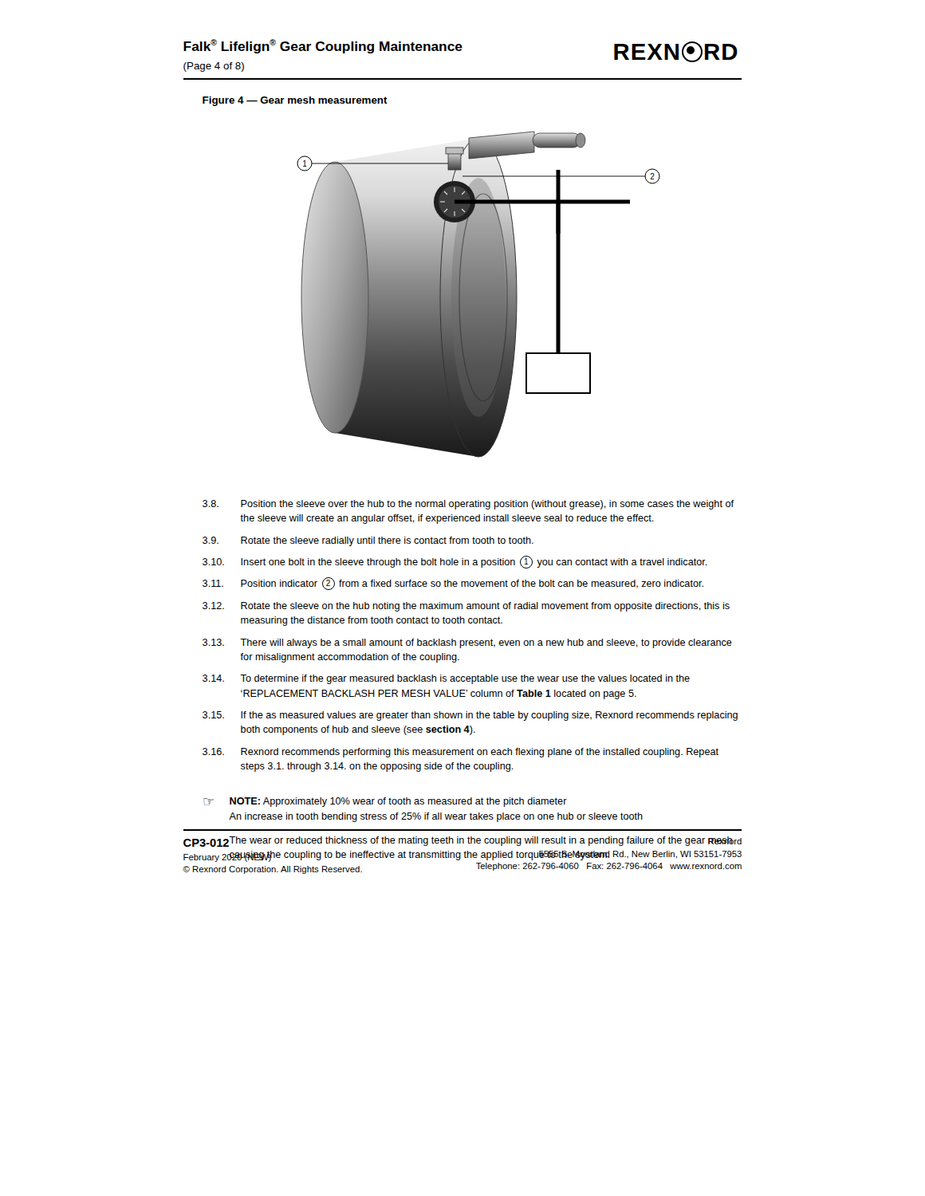Falk® Lifelign® Gear Coupling Maintenance
(Page 4 of 8)
REXN RD
Figure 4 — Gear mesh measurement
1 2
3.8. Position the sleeve over the hub to the normal operating position (without grease), in some cases the weight of the sleeve will create an angular offset, if experienced install sleeve seal to reduce the effect.
3.9. Rotate the sleeve radially until there is contact from tooth to tooth.
3.10. Insert one bolt in the sleeve through the bolt hole in a position 1 you can contact with a travel indicator.
3.11. Position indicator 2 from a fixed surface so the movement of the bolt can be measured, zero indicator.
3.12. Rotate the sleeve on the hub noting the maximum amount of radial movement from opposite directions, this is measuring the distance from tooth contact to tooth contact.
3.13. There will always be a small amount of backlash present, even on a new hub and sleeve, to provide clearance for misalignment accommodation of the coupling.
3.14. To determine if the gear measured backlash is acceptable use the wear use the values located in the ‘REPLACEMENT BACKLASH PER MESH VALUE’ column of Table 1 located on page 5.
3.15. If the as measured values are greater than shown in the table by coupling size, Rexnord recommends replacing both components of hub and sleeve (see section 4).
3.16. Rexnord recommends performing this measurement on each flexing plane of the installed coupling. Repeat steps 3.1. through 3.14. on the opposing side of the coupling.
☞
NOTE: Approximately 10% wear of tooth as measured at the pitch diameter
An increase in tooth bending stress of 25% if all wear takes place on one hub or sleeve tooth
The wear or reduced thickness of the mating teeth in the coupling will result in a pending failure of the gear mesh causing the coupling to be ineffective at transmitting the applied torque to the system.
CP3-012
February 2020 (NEW)
© Rexnord Corporation. All Rights Reserved.
Rexnord
5555 S. Moorland Rd., New Berlin, WI 53151-7953
Telephone: 262-796-4060 Fax: 262-796-4064 www.rexnord.com